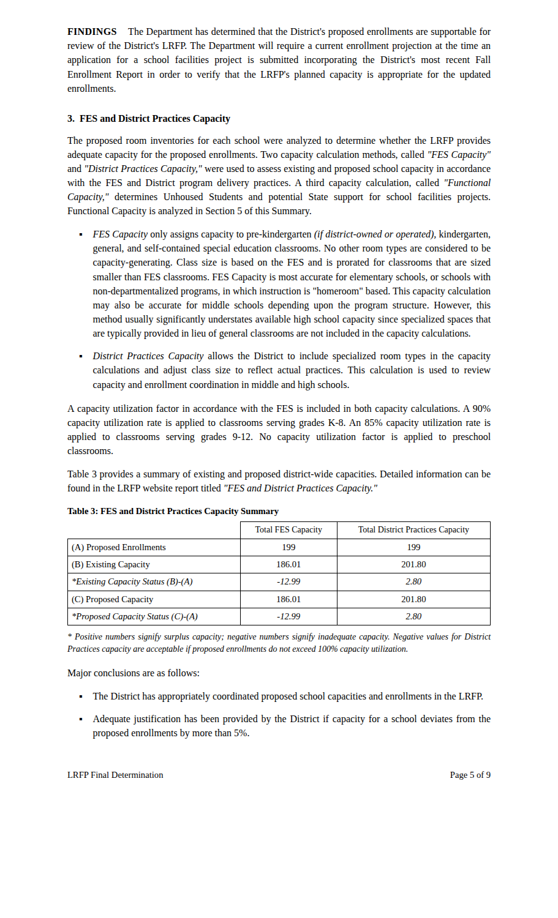FINDINGS The Department has determined that the District's proposed enrollments are supportable for review of the District's LRFP. The Department will require a current enrollment projection at the time an application for a school facilities project is submitted incorporating the District's most recent Fall Enrollment Report in order to verify that the LRFP's planned capacity is appropriate for the updated enrollments.
3. FES and District Practices Capacity
The proposed room inventories for each school were analyzed to determine whether the LRFP provides adequate capacity for the proposed enrollments. Two capacity calculation methods, called "FES Capacity" and "District Practices Capacity," were used to assess existing and proposed school capacity in accordance with the FES and District program delivery practices. A third capacity calculation, called "Functional Capacity," determines Unhoused Students and potential State support for school facilities projects. Functional Capacity is analyzed in Section 5 of this Summary.
FES Capacity only assigns capacity to pre-kindergarten (if district-owned or operated), kindergarten, general, and self-contained special education classrooms. No other room types are considered to be capacity-generating. Class size is based on the FES and is prorated for classrooms that are sized smaller than FES classrooms. FES Capacity is most accurate for elementary schools, or schools with non-departmentalized programs, in which instruction is "homeroom" based. This capacity calculation may also be accurate for middle schools depending upon the program structure. However, this method usually significantly understates available high school capacity since specialized spaces that are typically provided in lieu of general classrooms are not included in the capacity calculations.
District Practices Capacity allows the District to include specialized room types in the capacity calculations and adjust class size to reflect actual practices. This calculation is used to review capacity and enrollment coordination in middle and high schools.
A capacity utilization factor in accordance with the FES is included in both capacity calculations. A 90% capacity utilization rate is applied to classrooms serving grades K-8. An 85% capacity utilization rate is applied to classrooms serving grades 9-12. No capacity utilization factor is applied to preschool classrooms.
Table 3 provides a summary of existing and proposed district-wide capacities. Detailed information can be found in the LRFP website report titled "FES and District Practices Capacity."
Table 3: FES and District Practices Capacity Summary
| | Total FES Capacity | Total District Practices Capacity |
| (A) Proposed Enrollments | 199 | 199 |
| (B) Existing Capacity | 186.01 | 201.80 |
| *Existing Capacity Status (B)-(A) | -12.99 | 2.80 |
| (C) Proposed Capacity | 186.01 | 201.80 |
| *Proposed Capacity Status (C)-(A) | -12.99 | 2.80 |
* Positive numbers signify surplus capacity; negative numbers signify inadequate capacity. Negative values for District Practices capacity are acceptable if proposed enrollments do not exceed 100% capacity utilization.
Major conclusions are as follows:
The District has appropriately coordinated proposed school capacities and enrollments in the LRFP.
Adequate justification has been provided by the District if capacity for a school deviates from the proposed enrollments by more than 5%.
LRFP Final Determination
Page 5 of 9